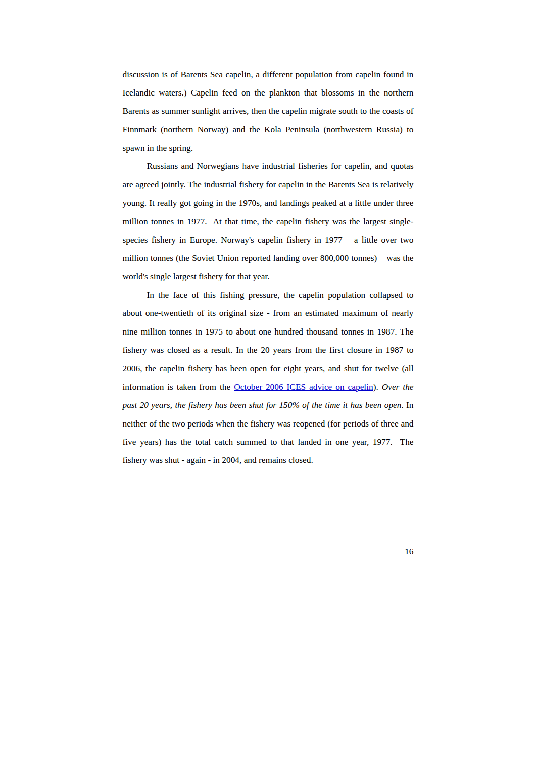discussion is of Barents Sea capelin, a different population from capelin found in Icelandic waters.) Capelin feed on the plankton that blossoms in the northern Barents as summer sunlight arrives, then the capelin migrate south to the coasts of Finnmark (northern Norway) and the Kola Peninsula (northwestern Russia) to spawn in the spring.
Russians and Norwegians have industrial fisheries for capelin, and quotas are agreed jointly. The industrial fishery for capelin in the Barents Sea is relatively young. It really got going in the 1970s, and landings peaked at a little under three million tonnes in 1977. At that time, the capelin fishery was the largest single-species fishery in Europe. Norway's capelin fishery in 1977 – a little over two million tonnes (the Soviet Union reported landing over 800,000 tonnes) – was the world's single largest fishery for that year.
In the face of this fishing pressure, the capelin population collapsed to about one-twentieth of its original size - from an estimated maximum of nearly nine million tonnes in 1975 to about one hundred thousand tonnes in 1987. The fishery was closed as a result. In the 20 years from the first closure in 1987 to 2006, the capelin fishery has been open for eight years, and shut for twelve (all information is taken from the October 2006 ICES advice on capelin). Over the past 20 years, the fishery has been shut for 150% of the time it has been open. In neither of the two periods when the fishery was reopened (for periods of three and five years) has the total catch summed to that landed in one year, 1977. The fishery was shut - again - in 2004, and remains closed.
16